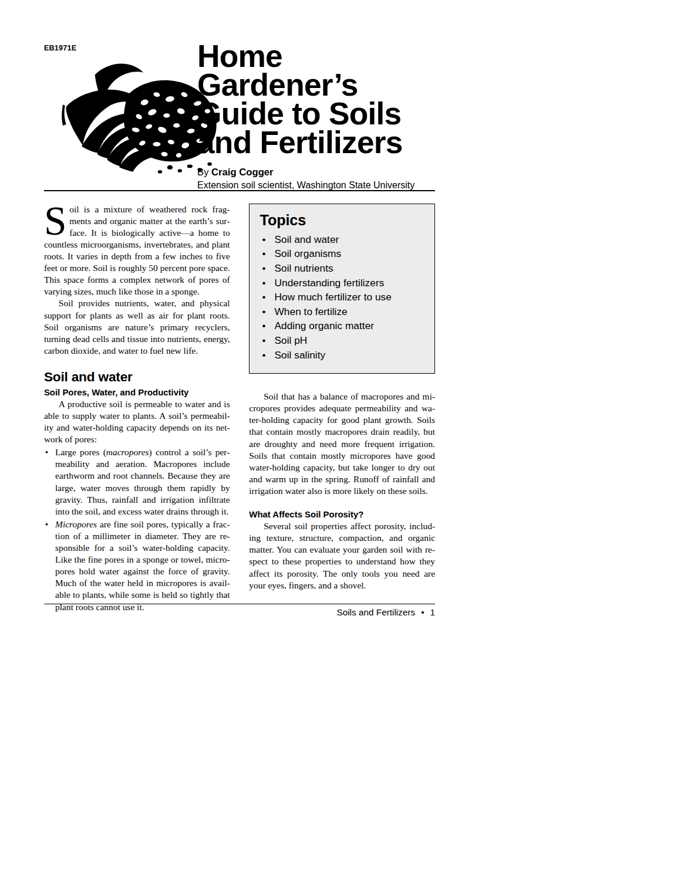EB1971E
Hand holding soil
Home Gardener’s
Guide to Soils
and Fertilizers
By Craig Cogger Extension soil scientist, Washington State University
Soil is a mixture of weathered rock fragments and organic matter at the earth’s surface. It is biologically active—a home to countless microorganisms, invertebrates, and plant roots. It varies in depth from a few inches to five feet or more. Soil is roughly 50 percent pore space. This space forms a complex network of pores of varying sizes, much like those in a sponge.
Soil provides nutrients, water, and physical support for plants as well as air for plant roots. Soil organisms are nature’s primary recyclers, turning dead cells and tissue into nutrients, energy, carbon dioxide, and water to fuel new life.
Soil and water
Soil Pores, Water, and Productivity
A productive soil is permeable to water and is able to supply water to plants. A soil’s permeability and water-holding capacity depends on its network of pores:
Large pores (macropores) control a soil’s permeability and aeration. Macropores include earthworm and root channels. Because they are large, water moves through them rapidly by gravity. Thus, rainfall and irrigation infiltrate into the soil, and excess water drains through it.
Micropores are fine soil pores, typically a fraction of a millimeter in diameter. They are responsible for a soil’s water-holding capacity. Like the fine pores in a sponge or towel, micropores hold water against the force of gravity. Much of the water held in micropores is available to plants, while some is held so tightly that plant roots cannot use it.
Topics
Soil and water
Soil organisms
Soil nutrients
Understanding fertilizers
How much fertilizer to use
When to fertilize
Adding organic matter
Soil pH
Soil salinity
Soil that has a balance of macropores and micropores provides adequate permeability and water-holding capacity for good plant growth. Soils that contain mostly macropores drain readily, but are droughty and need more frequent irrigation. Soils that contain mostly micropores have good water-holding capacity, but take longer to dry out and warm up in the spring. Runoff of rainfall and irrigation water also is more likely on these soils.
What Affects Soil Porosity?
Several soil properties affect porosity, including texture, structure, compaction, and organic matter. You can evaluate your garden soil with respect to these properties to understand how they affect its porosity. The only tools you need are your eyes, fingers, and a shovel.
Soils and Fertilizers • 1